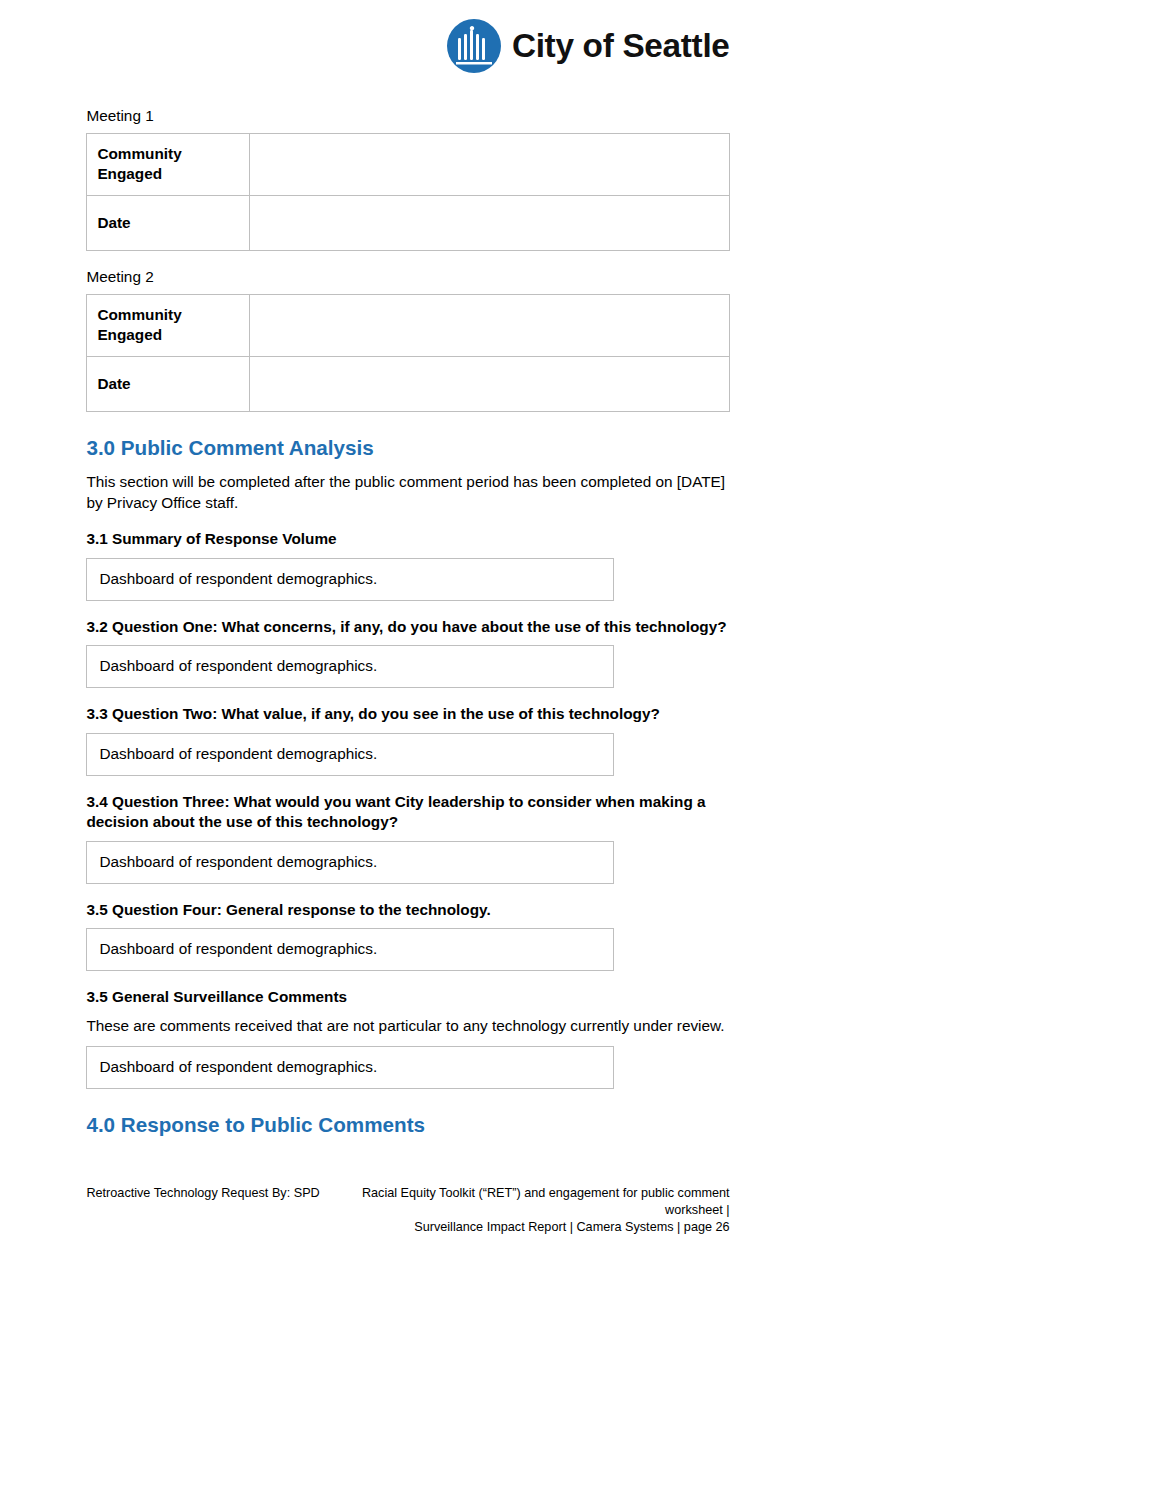City of Seattle
Meeting 1
| Community Engaged | |
| Date | |
Meeting 2
| Community Engaged | |
| Date | |
3.0 Public Comment Analysis
This section will be completed after the public comment period has been completed on [DATE] by Privacy Office staff.
3.1 Summary of Response Volume
Dashboard of respondent demographics.
3.2 Question One: What concerns, if any, do you have about the use of this technology?
Dashboard of respondent demographics.
3.3 Question Two: What value, if any, do you see in the use of this technology?
Dashboard of respondent demographics.
3.4 Question Three: What would you want City leadership to consider when making a decision about the use of this technology?
Dashboard of respondent demographics.
3.5 Question Four: General response to the technology.
Dashboard of respondent demographics.
3.5 General Surveillance Comments
These are comments received that are not particular to any technology currently under review.
Dashboard of respondent demographics.
4.0 Response to Public Comments
Retroactive Technology Request By: SPD
Racial Equity Toolkit (“RET”) and engagement for public comment worksheet | Surveillance Impact Report | Camera Systems | page 26